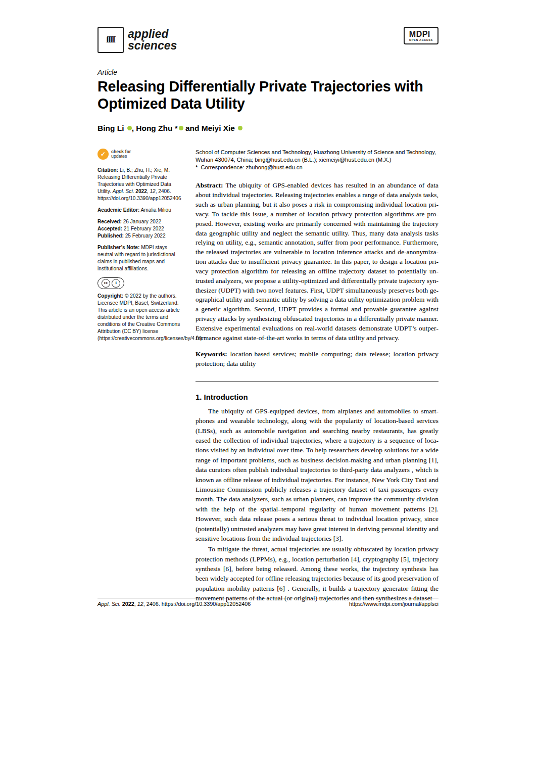ſſſſ
applied
sciences
MDPIOPEN ACCESS
Article
Releasing Differentially Private Trajectories with Optimized Data Utility
Bing Li , Hong Zhu * and Meiyi Xie
✓
check forupdates
Citation: Li, B.; Zhu, H.; Xie, M. Releasing Differentially Private Trajectories with Optimized Data Utility. Appl. Sci. 2022, 12, 2406. https://doi.org/10.3390/app12052406
Academic Editor: Amalia Miliou
Received: 26 January 2022
Accepted: 21 February 2022
Published: 25 February 2022
Publisher’s Note: MDPI stays neutral with regard to jurisdictional claims in published maps and institutional affiliations.
cc i
Copyright: © 2022 by the authors. Licensee MDPI, Basel, Switzerland. This article is an open access article distributed under the terms and conditions of the Creative Commons Attribution (CC BY) license (https://creativecommons.org/licenses/by/4.0/).
School of Computer Sciences and Technology, Huazhong University of Science and Technology,
Wuhan 430074, China; bing@hust.edu.cn (B.L.); xiemeiyi@hust.edu.cn (M.X.)
* Correspondence: zhuhong@hust.edu.cn
Abstract: The ubiquity of GPS-enabled devices has resulted in an abundance of data about individual trajectories. Releasing trajectories enables a range of data analysis tasks, such as urban planning, but it also poses a risk in compromising individual location privacy. To tackle this issue, a number of location privacy protection algorithms are proposed. However, existing works are primarily concerned with maintaining the trajectory data geographic utility and neglect the semantic utility. Thus, many data analysis tasks relying on utility, e.g., semantic annotation, suffer from poor performance. Furthermore, the released trajectories are vulnerable to location inference attacks and de-anonymization attacks due to insufficient privacy guarantee. In this paper, to design a location privacy protection algorithm for releasing an offline trajectory dataset to potentially untrusted analyzers, we propose a utility-optimized and differentially private trajectory synthesizer (UDPT) with two novel features. First, UDPT simultaneously preserves both geographical utility and semantic utility by solving a data utility optimization problem with a genetic algorithm. Second, UDPT provides a formal and provable guarantee against privacy attacks by synthesizing obfuscated trajectories in a differentially private manner. Extensive experimental evaluations on real-world datasets demonstrate UDPT’s outperformance against state-of-the-art works in terms of data utility and privacy.
Keywords: location-based services; mobile computing; data release; location privacy protection; data utility
1. Introduction
The ubiquity of GPS-equipped devices, from airplanes and automobiles to smartphones and wearable technology, along with the popularity of location-based services (LBSs), such as automobile navigation and searching nearby restaurants, has greatly eased the collection of individual trajectories, where a trajectory is a sequence of locations visited by an individual over time. To help researchers develop solutions for a wide range of important problems, such as business decision-making and urban planning [1], data curators often publish individual trajectories to third-party data analyzers , which is known as offline release of individual trajectories. For instance, New York City Taxi and Limousine Commission publicly releases a trajectory dataset of taxi passengers every month. The data analyzers, such as urban planners, can improve the community division with the help of the spatial–temporal regularity of human movement patterns [2]. However, such data release poses a serious threat to individual location privacy, since (potentially) untrusted analyzers may have great interest in deriving personal identity and sensitive locations from the individual trajectories [3].
To mitigate the threat, actual trajectories are usually obfuscated by location privacy protection methods (LPPMs), e.g., location perturbation [4], cryptography [5], trajectory synthesis [6], before being released. Among these works, the trajectory synthesis has been widely accepted for offline releasing trajectories because of its good preservation of population mobility patterns [6] . Generally, it builds a trajectory generator fitting the movement patterns of the actual (or original) trajectories and then synthesizes a dataset
Appl. Sci. 2022, 12, 2406. https://doi.org/10.3390/app12052406
https://www.mdpi.com/journal/applsci